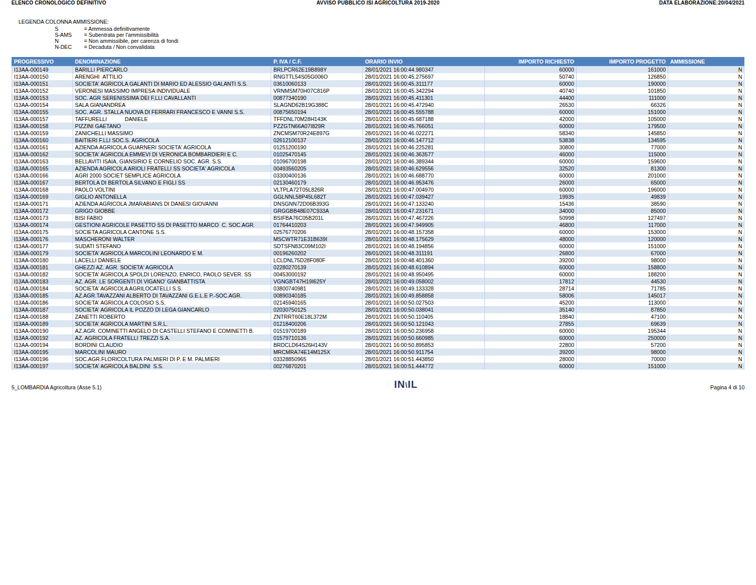ELENCO CRONOLOGICO DEFINITIVO
AVVISO PUBBLICO ISI AGRICOLTURA 2019-2020
DATA ELABORAZIONE:20/04/2021
LEGENDA COLONNA AMMISSIONE:
| S | = Ammessa definitivamente |
| S-AMS | = Subentrata per l'ammissibilità |
| N | = Non ammissibile, per carenza di fondi |
| N-DEC | = Decaduta / Non convalidata |
| PROGRESSIVO | DENOMINAZIONE | P. IVA / C.F. | ORARIO INVIO | IMPORTO RICHIESTO | IMPORTO PROGETTO | AMMISSIONE |
| --- | --- | --- | --- | --- | --- | --- |
| I13AA-000149 | BARILLI PIERCARLO | BRLPCR62E19B898Y | 28/01/2021 16:00:44.980347 | 60000 | 161000 | N |
| I13AA-000150 | ARENGHI ATTILIO | RNGTTL54S05G006O | 28/01/2021 16:00:45.275697 | 50740 | 126850 | N |
| I13AA-000151 | SOCIETA' AGRICOLA GALANTI DI MARIO ED ALESSIO GALANTI S.S. | 03610060133 | 28/01/2021 16:00:45.311177 | 60000 | 190000 | N |
| I13AA-000152 | VERONESI MASSIMO IMPRESA INDIVIDUALE | VRNMSM70H07C816P | 28/01/2021 16:00:45.342294 | 40740 | 101850 | N |
| I13AA-000153 | SOC. AGR SERENISSIMA DEI F.LLI CAVALLANTI | 00877340190 | 28/01/2021 16:00:45.411301 | 44400 | 111000 | N |
| I13AA-000154 | SALA GIANANDREA | SLAGND62B19G388C | 28/01/2021 16:00:45.472940 | 26530 | 66326 | N |
| I13AA-000155 | SOC. AGR. STALLA NUOVA DI FERRARI FRANCESCO E VANNI S.S. | 00875650194 | 28/01/2021 16:00:45.555788 | 60000 | 151000 | N |
| I13AA-000157 | TAFFURELLI DANIELE | TFFDNL70M28H143K | 28/01/2021 16:00:45.687188 | 42000 | 105000 | N |
| I13AA-000158 | PIZZINI GAETANO | PZZGTN66A07I829R | 28/01/2021 16:00:45.766051 | 60000 | 179500 | N |
| I13AA-000159 | ZANICHELLI MASSIMO | ZNCMSM70R24E897G | 28/01/2021 16:00:46.022271 | 58340 | 145850 | N |
| I13AA-000160 | BAITIERI F.LLI SOC.S. AGRICOLA | 02612100137 | 28/01/2021 16:00:46.147712 | 53838 | 134595 | N |
| I13AA-000161 | AZIENDA AGRICOLA GUARNERI SOCIETA' AGRICOLA | 01251200190 | 28/01/2021 16:00:46.225281 | 30800 | 77000 | N |
| I13AA-000162 | SOCIETA' AGRICOLA EMMEVI DI VERONICA BOMBARDIERI E C. | 01025470145 | 28/01/2021 16:00:46.363577 | 46000 | 115000 | N |
| I13AA-000163 | BELLAVITI ISAIA, GIANSIRIO E CORNELIO SOC. AGR. S.S. | 01096700198 | 28/01/2021 16:00:46.389344 | 60000 | 159600 | N |
| I13AA-000165 | AZIENDA AGRICOLA ARIOLI FRATELLI SS SOCIETA' AGRICOLA | 00493560205 | 28/01/2021 16:00:46.629556 | 32520 | 81300 | N |
| I13AA-000166 | AGRI 2000 SOCIET SEMPLICE AGRICOLA | 03300400136 | 28/01/2021 16:00:46.688770 | 60000 | 201000 | N |
| I13AA-000167 | BERTOLA DI BERTOLA SILVANO E FIGLI SS | 02130460179 | 28/01/2021 16:00:46.953476 | 26000 | 65000 | N |
| I13AA-000168 | PAOLO VOLTINI | VLTPLA72T05L826R | 28/01/2021 16:00:47.004970 | 60000 | 196000 | N |
| I13AA-000169 | GIGLIO ANTONELLA | GGLNNL58P45L682T | 28/01/2021 16:00:47.039427 | 19935 | 49839 | N |
| I13AA-000171 | AZIENDA AGRICOLA JMARABIANS DI DANESI GIOVANNI | DNSGNN72D06B393G | 28/01/2021 16:00:47.133240 | 15436 | 38590 | N |
| I13AA-000172 | GRIGO GIOBBE | GRGGBB48E07C933A | 28/01/2021 16:00:47.231671 | 34000 | 85000 | N |
| I13AA-000173 | BISI FABIO | BSIFBA76C05B201L | 28/01/2021 16:00:47.467226 | 50998 | 127497 | N |
| I13AA-000174 | GESTIONI AGRICOLE PASETTO SS DI PASETTO MARCO C. SOC.AGR. | 01764410203 | 28/01/2021 16:00:47.949905 | 46800 | 117000 | N |
| I13AA-000175 | SOCIETA AGRICOLA CANTONE S.S. | 02576770206 | 28/01/2021 16:00:48.157358 | 60000 | 153000 | N |
| I13AA-000176 | MASCHERONI WALTER | MSCWTR71E31B639I | 28/01/2021 16:00:48.175629 | 48000 | 120000 | N |
| I13AA-000177 | SUDATI STEFANO | SDTSFN83C09M102I | 28/01/2021 16:00:48.194856 | 60000 | 151000 | N |
| I13AA-000179 | SOCIETA' AGRICOLA MARCOLINI LEONARDO E M. | 00196260202 | 28/01/2021 16:00:48.311191 | 26800 | 67000 | N |
| I13AA-000180 | LACELLI DANIELE | LCLDNL75D28F080F | 28/01/2021 16:00:48.401360 | 39200 | 98000 | N |
| I13AA-000181 | GHEZZI AZ. AGR. SOCIETA' AGRICOLA | 02280270139 | 28/01/2021 16:00:48.610894 | 60000 | 158800 | N |
| I13AA-000182 | SOCIETA' AGRICOLA SPOLDI LORENZO, ENRICO, PAOLO SEVER. SS | 00453000192 | 28/01/2021 16:00:48.950495 | 60000 | 188200 | N |
| I13AA-000183 | AZ. AGR. LE SORGENTI DI VIGANO' GIANBATTISTA | VGNGBT47H19I625Y | 28/01/2021 16:00:49.058002 | 17812 | 44530 | N |
| I13AA-000184 | SOCIETA' AGRICOLA AGRILOCATELLI S.S. | 03800740981 | 28/01/2021 16:00:49.133328 | 28714 | 71785 | N |
| I13AA-000185 | AZ.AGR.TAVAZZANI ALBERTO DI TAVAZZANI G.E.L.E P.-SOC.AGR. | 00890340185 | 28/01/2021 16:00:49.858858 | 58006 | 145017 | N |
| I13AA-000186 | SOCIETA' AGRICOLA COLOSIO S.S. | 02145940165 | 28/01/2021 16:00:50.027503 | 45200 | 113000 | N |
| I13AA-000187 | SOCIETA' AGRICOLA IL POZZO DI LEGA GIANCARLO | 02030750125 | 28/01/2021 16:00:50.038041 | 35140 | 87850 | N |
| I13AA-000188 | ZANETTI ROBERTO | ZNTRRT60E18L372M | 28/01/2021 16:00:50.110405 | 18840 | 47100 | N |
| I13AA-000189 | SOCIETA' AGRICOLA MARTINI S.R.L. | 01218400206 | 28/01/2021 16:00:50.121043 | 27855 | 69639 | N |
| I13AA-000190 | AZ.AGR. COMINETTI ANGELO DI CASTELLI STEFANO E COMINETTI B. | 01519700189 | 28/01/2021 16:00:50.236958 | 60000 | 195344 | N |
| I13AA-000192 | AZ. AGRICOLA FRATELLI TREZZI S.A. | 01579710136 | 28/01/2021 16:00:50.660985 | 60000 | 250000 | N |
| I13AA-000194 | BORDINI CLAUDIO | BRDCLD64S26H143V | 28/01/2021 16:00:50.895853 | 22800 | 57200 | N |
| I13AA-000195 | MARCOLINI MAURO | MRCMRA74E14M125X | 28/01/2021 16:00:50.911754 | 39200 | 98000 | N |
| I13AA-000196 | SOC.AGR.FLORICOLTURA PALMIERI DI P. E M. PALMIERI | 03328850965 | 28/01/2021 16:00:51.443850 | 28000 | 70000 | N |
| I13AA-000197 | SOCIETA' AGRICOLA BALDINI S.S. | 00276870201 | 28/01/2021 16:00:51.444772 | 60000 | 151000 | N |
5_LOMBARDIA Agricoltura (Asse 5.1)
IN\IL
Pagina 4 di 10